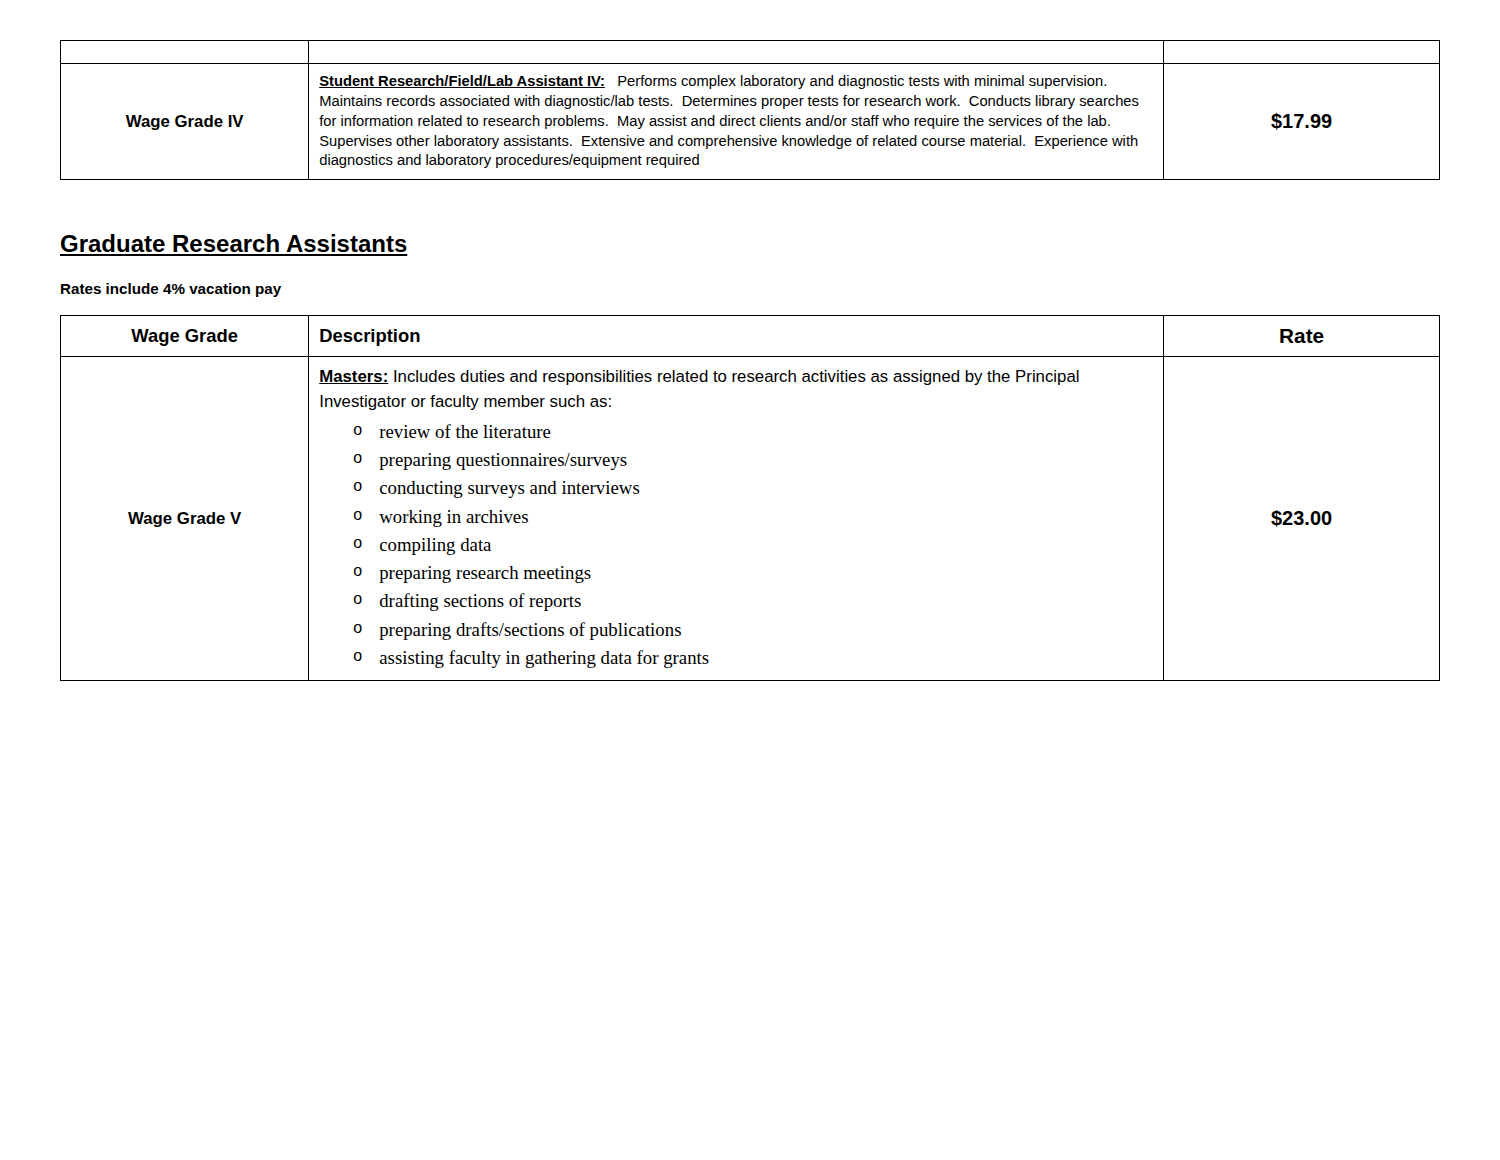| Wage Grade IV | Student Research/Field/Lab Assistant IV: Performs complex laboratory and diagnostic tests with minimal supervision. Maintains records associated with diagnostic/lab tests. Determines proper tests for research work. Conducts library searches for information related to research problems. May assist and direct clients and/or staff who require the services of the lab. Supervises other laboratory assistants. Extensive and comprehensive knowledge of related course material. Experience with diagnostics and laboratory procedures/equipment required | $17.99 |
Graduate Research Assistants
Rates include 4% vacation pay
| Wage Grade | Description | Rate |
| --- | --- | --- |
| Wage Grade V | Masters: Includes duties and responsibilities related to research activities as assigned by the Principal Investigator or faculty member such as: review of the literature preparing questionnaires/surveys conducting surveys and interviews working in archives compiling data preparing research meetings drafting sections of reports preparing drafts/sections of publications assisting faculty in gathering data for grants | $23.00 |